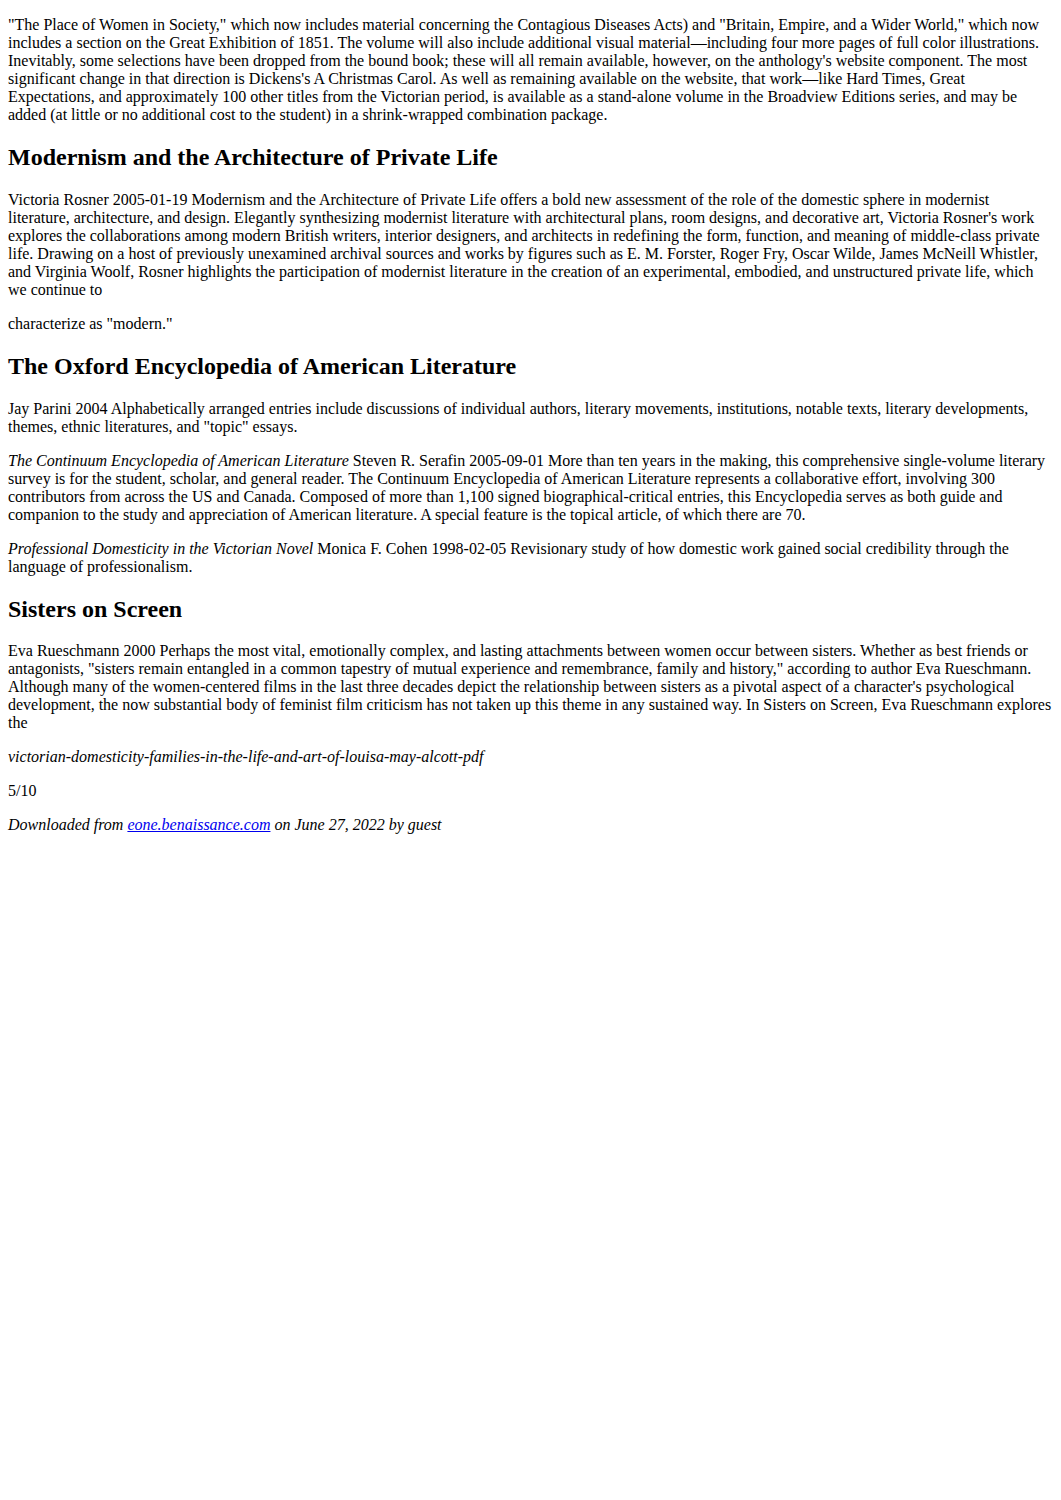"The Place of Women in Society," which now includes material concerning the Contagious Diseases Acts) and "Britain, Empire, and a Wider World," which now includes a section on the Great Exhibition of 1851. The volume will also include additional visual material—including four more pages of full color illustrations. Inevitably, some selections have been dropped from the bound book; these will all remain available, however, on the anthology's website component. The most significant change in that direction is Dickens's A Christmas Carol. As well as remaining available on the website, that work—like Hard Times, Great Expectations, and approximately 100 other titles from the Victorian period, is available as a stand-alone volume in the Broadview Editions series, and may be added (at little or no additional cost to the student) in a shrink-wrapped combination package.
Modernism and the Architecture of Private Life
Victoria Rosner 2005-01-19 Modernism and the Architecture of Private Life offers a bold new assessment of the role of the domestic sphere in modernist literature, architecture, and design. Elegantly synthesizing modernist literature with architectural plans, room designs, and decorative art, Victoria Rosner's work explores the collaborations among modern British writers, interior designers, and architects in redefining the form, function, and meaning of middle-class private life. Drawing on a host of previously unexamined archival sources and works by figures such as E. M. Forster, Roger Fry, Oscar Wilde, James McNeill Whistler, and Virginia Woolf, Rosner highlights the participation of modernist literature in the creation of an experimental, embodied, and unstructured private life, which we continue to
characterize as "modern."
The Oxford Encyclopedia of American Literature
Jay Parini 2004 Alphabetically arranged entries include discussions of individual authors, literary movements, institutions, notable texts, literary developments, themes, ethnic literatures, and "topic" essays.
The Continuum Encyclopedia of American Literature Steven R. Serafin 2005-09-01 More than ten years in the making, this comprehensive single-volume literary survey is for the student, scholar, and general reader. The Continuum Encyclopedia of American Literature represents a collaborative effort, involving 300 contributors from across the US and Canada. Composed of more than 1,100 signed biographical-critical entries, this Encyclopedia serves as both guide and companion to the study and appreciation of American literature. A special feature is the topical article, of which there are 70.
Professional Domesticity in the Victorian Novel Monica F. Cohen 1998-02-05 Revisionary study of how domestic work gained social credibility through the language of professionalism.
Sisters on Screen
Eva Rueschmann 2000 Perhaps the most vital, emotionally complex, and lasting attachments between women occur between sisters. Whether as best friends or antagonists, "sisters remain entangled in a common tapestry of mutual experience and remembrance, family and history," according to author Eva Rueschmann. Although many of the women-centered films in the last three decades depict the relationship between sisters as a pivotal aspect of a character's psychological development, the now substantial body of feminist film criticism has not taken up this theme in any sustained way. In Sisters on Screen, Eva Rueschmann explores the
victorian-domesticity-families-in-the-life-and-art-of-louisa-may-alcott-pdf
5/10
Downloaded from eone.benaissance.com on June 27, 2022 by guest